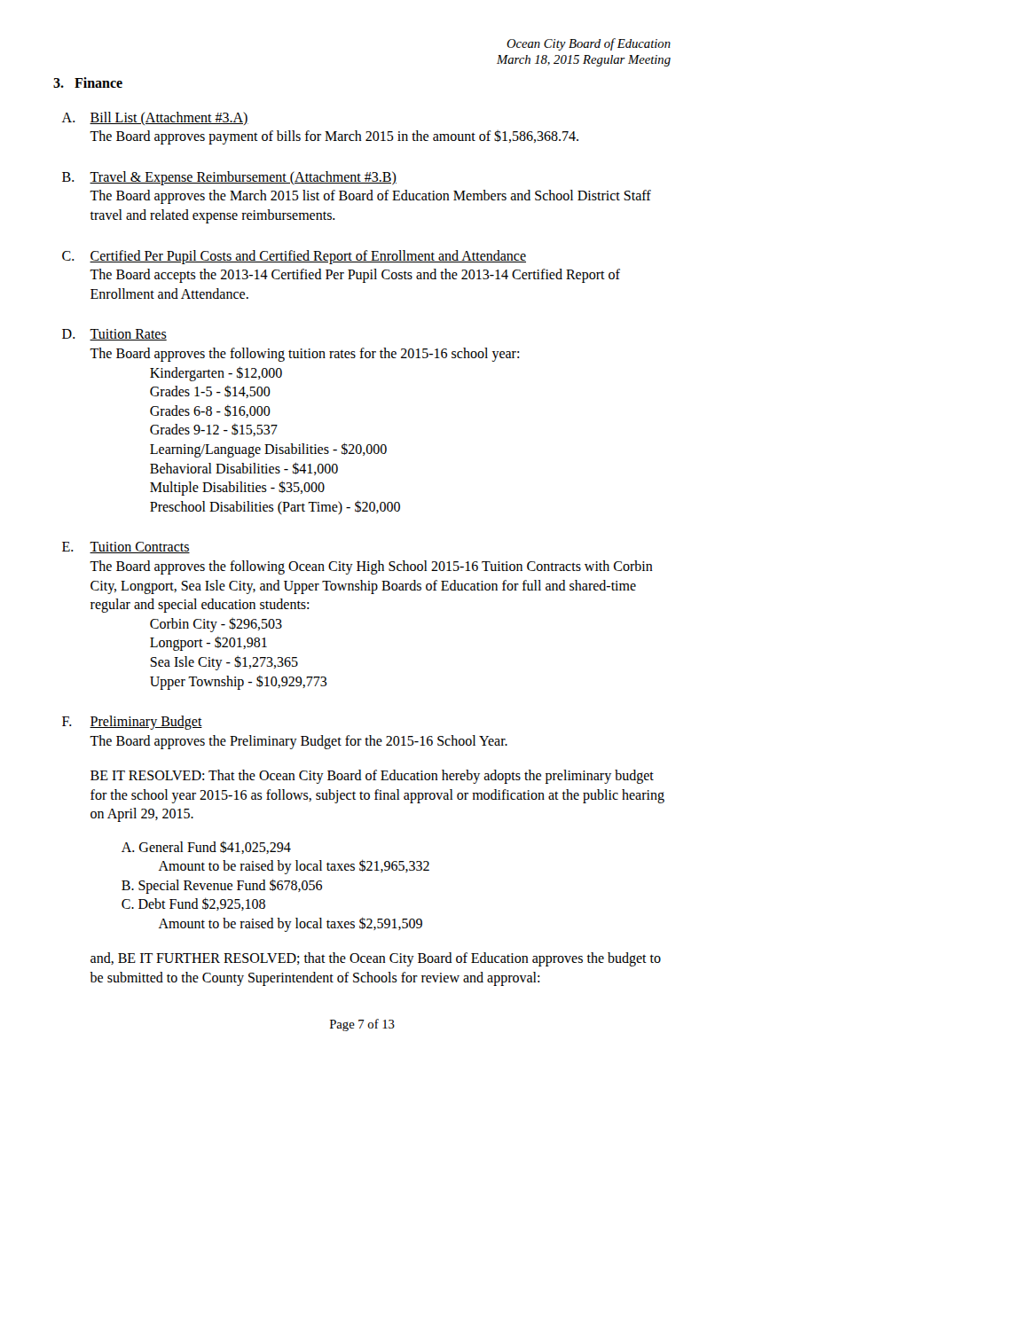Ocean City Board of Education
March 18, 2015 Regular Meeting
3. Finance
A.
Bill List (Attachment #3.A)
The Board approves payment of bills for March 2015 in the amount of $1,586,368.74.
B.
Travel & Expense Reimbursement (Attachment #3.B)
The Board approves the March 2015 list of Board of Education Members and School District Staff travel and related expense reimbursements.
C.
Certified Per Pupil Costs and Certified Report of Enrollment and Attendance
The Board accepts the 2013-14 Certified Per Pupil Costs and the 2013-14 Certified Report of Enrollment and Attendance.
D.
Tuition Rates
The Board approves the following tuition rates for the 2015-16 school year:
Kindergarten - $12,000
Grades 1-5 - $14,500
Grades 6-8 - $16,000
Grades 9-12 - $15,537
Learning/Language Disabilities - $20,000
Behavioral Disabilities - $41,000
Multiple Disabilities - $35,000
Preschool Disabilities (Part Time) - $20,000
E.
Tuition Contracts
The Board approves the following Ocean City High School 2015-16 Tuition Contracts with Corbin City, Longport, Sea Isle City, and Upper Township Boards of Education for full and shared-time regular and special education students:
Corbin City - $296,503
Longport - $201,981
Sea Isle City - $1,273,365
Upper Township - $10,929,773
F.
Preliminary Budget
The Board approves the Preliminary Budget for the 2015-16 School Year.
BE IT RESOLVED: That the Ocean City Board of Education hereby adopts the preliminary budget for the school year 2015-16 as follows, subject to final approval or modification at the public hearing on April 29, 2015.
A. General Fund $41,025,294
Amount to be raised by local taxes $21,965,332
B. Special Revenue Fund $678,056
C. Debt Fund $2,925,108
Amount to be raised by local taxes $2,591,509
and, BE IT FURTHER RESOLVED; that the Ocean City Board of Education approves the budget to be submitted to the County Superintendent of Schools for review and approval:
Page 7 of 13